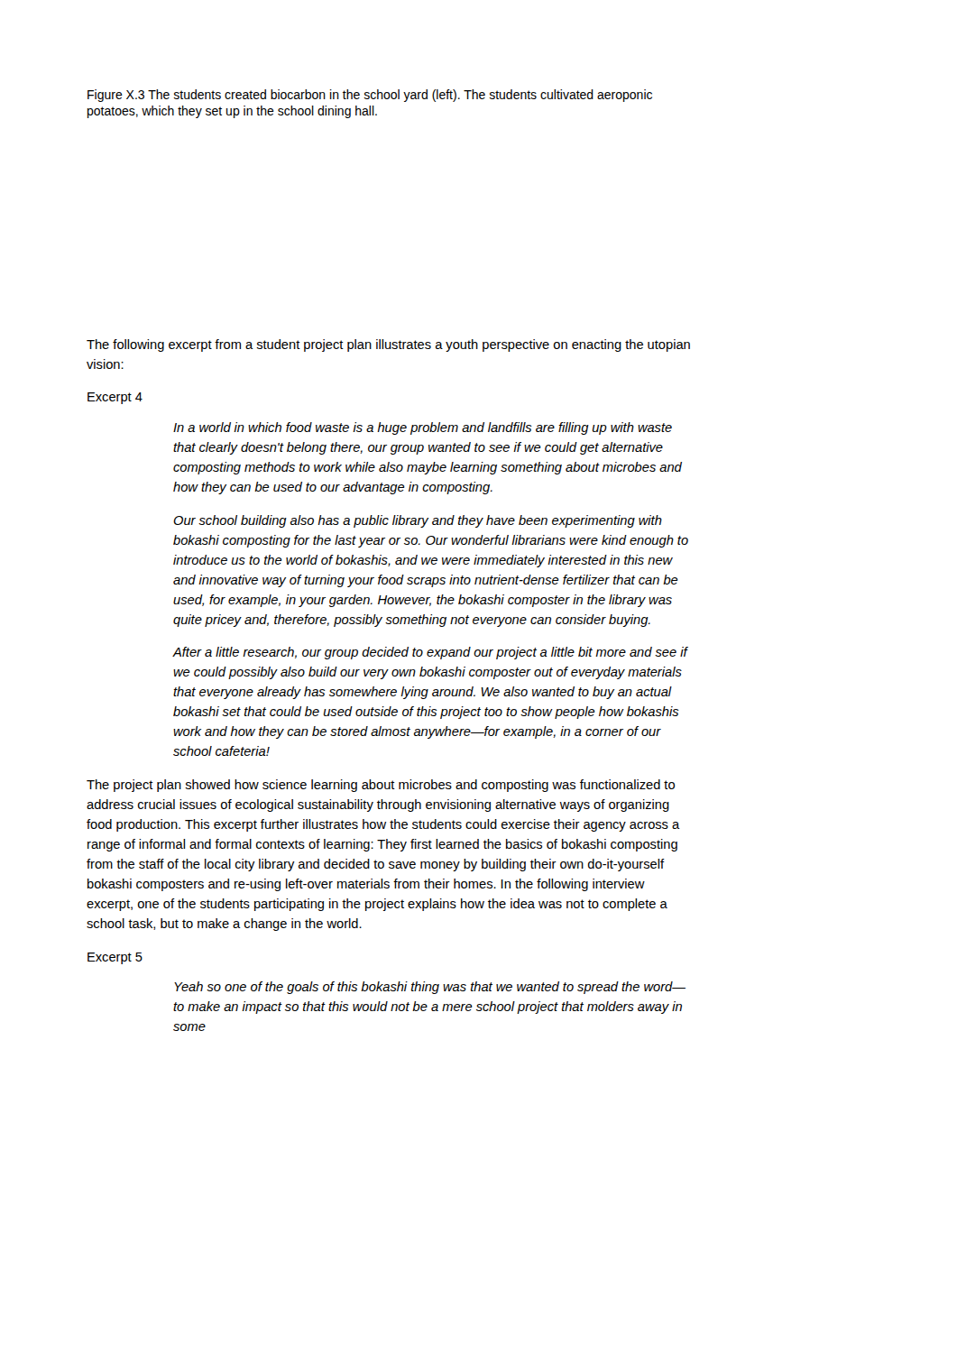Figure X.3 The students created biocarbon in the school yard (left). The students cultivated aeroponic potatoes, which they set up in the school dining hall.
The following excerpt from a student project plan illustrates a youth perspective on enacting the utopian vision:
Excerpt 4
In a world in which food waste is a huge problem and landfills are filling up with waste that clearly doesn't belong there, our group wanted to see if we could get alternative composting methods to work while also maybe learning something about microbes and how they can be used to our advantage in composting.
Our school building also has a public library and they have been experimenting with bokashi composting for the last year or so. Our wonderful librarians were kind enough to introduce us to the world of bokashis, and we were immediately interested in this new and innovative way of turning your food scraps into nutrient-dense fertilizer that can be used, for example, in your garden. However, the bokashi composter in the library was quite pricey and, therefore, possibly something not everyone can consider buying.
After a little research, our group decided to expand our project a little bit more and see if we could possibly also build our very own bokashi composter out of everyday materials that everyone already has somewhere lying around. We also wanted to buy an actual bokashi set that could be used outside of this project too to show people how bokashis work and how they can be stored almost anywhere—for example, in a corner of our school cafeteria!
The project plan showed how science learning about microbes and composting was functionalized to address crucial issues of ecological sustainability through envisioning alternative ways of organizing food production. This excerpt further illustrates how the students could exercise their agency across a range of informal and formal contexts of learning: They first learned the basics of bokashi composting from the staff of the local city library and decided to save money by building their own do-it-yourself bokashi composters and re-using left-over materials from their homes. In the following interview excerpt, one of the students participating in the project explains how the idea was not to complete a school task, but to make a change in the world.
Excerpt 5
Yeah so one of the goals of this bokashi thing was that we wanted to spread the word— to make an impact so that this would not be a mere school project that molders away in some